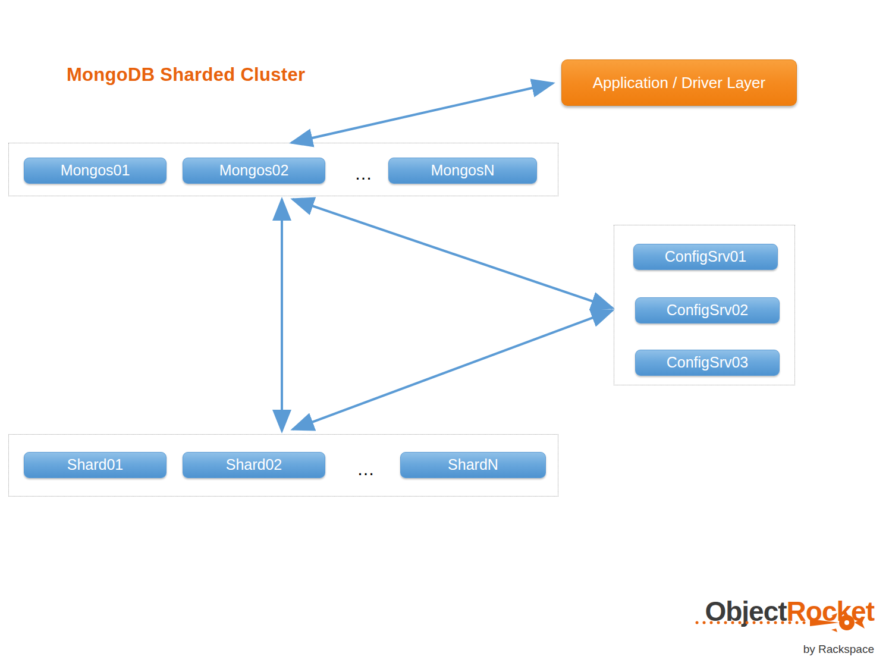MongoDB Sharded Cluster
Application / Driver Layer
Mongos01
Mongos02
…
MongosN
ConfigSrv01
ConfigSrv02
ConfigSrv03
Shard01
Shard02
…
ShardN
ObjectRocket
by Rackspace